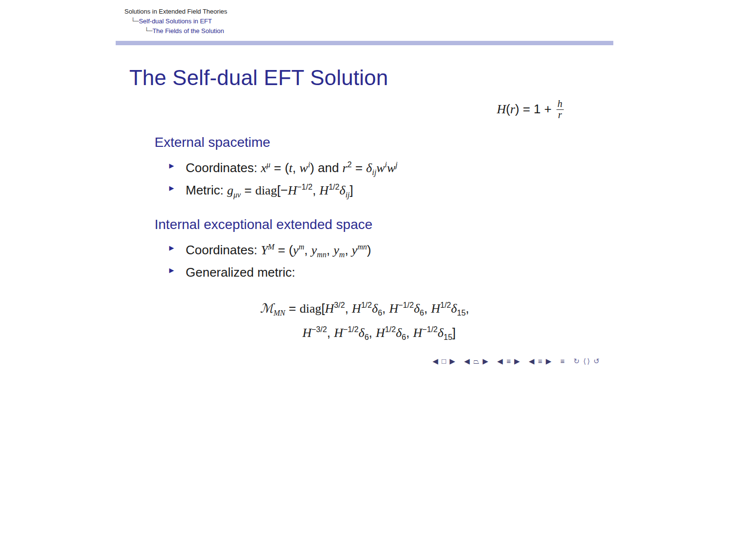Solutions in Extended Field Theories
└─Self-dual Solutions in EFT
└─The Fields of the Solution
The Self-dual EFT Solution
H(r) = 1 + hr
External spacetime
Coordinates: xμ = (t, wi) and r2 = δijwiwj
Metric: gμν = diag[−H−1/2, H1/2δij]
Internal exceptional extended space
Coordinates: YM = (ym, ymn, ym, ymn)
Generalized metric:
ℳMN = diag[H3/2, H1/2δ6, H−1/2δ6, H1/2δ15, H−3/2, H−1/2δ6, H1/2δ6, H−1/2δ15]
◀ □ ▶ ◀ ⏢ ▶ ◀ ≡ ▶ ◀ ≡ ▶ ≡ ↻ ⟨⟩ ↺